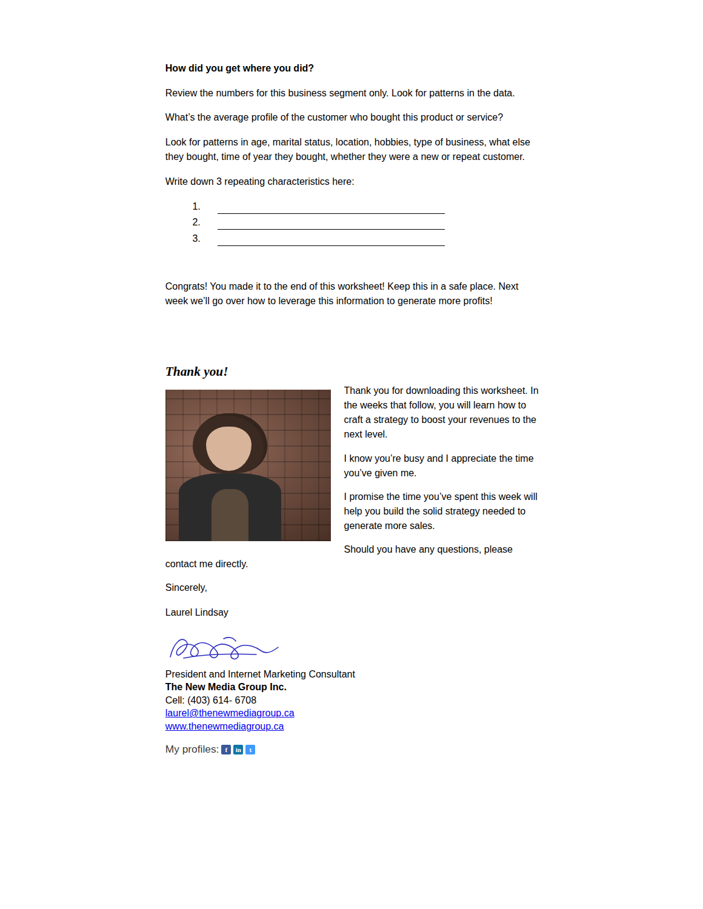How did you get where you did?
Review the numbers for this business segment only. Look for patterns in the data.
What’s the average profile of the customer who bought this product or service?
Look for patterns in age, marital status, location, hobbies, type of business, what else they bought, time of year they bought, whether they were a new or repeat customer.
Write down 3 repeating characteristics here:
Congrats! You made it to the end of this worksheet! Keep this in a safe place. Next week we’ll go over how to leverage this information to generate more profits!
Thank you!
Thank you for downloading this worksheet. In the weeks that follow, you will learn how to craft a strategy to boost your revenues to the next level.
I know you’re busy and I appreciate the time you’ve given me.
I promise the time you’ve spent this week will help you build the solid strategy needed to generate more sales.
Should you have any questions, please contact me directly.
Sincerely,
Laurel Lindsay
President and Internet Marketing Consultant
The New Media Group Inc.
Cell: (403) 614- 6708
laurel@thenewmediagroup.ca
www.thenewmediagroup.ca
My profiles: f in t